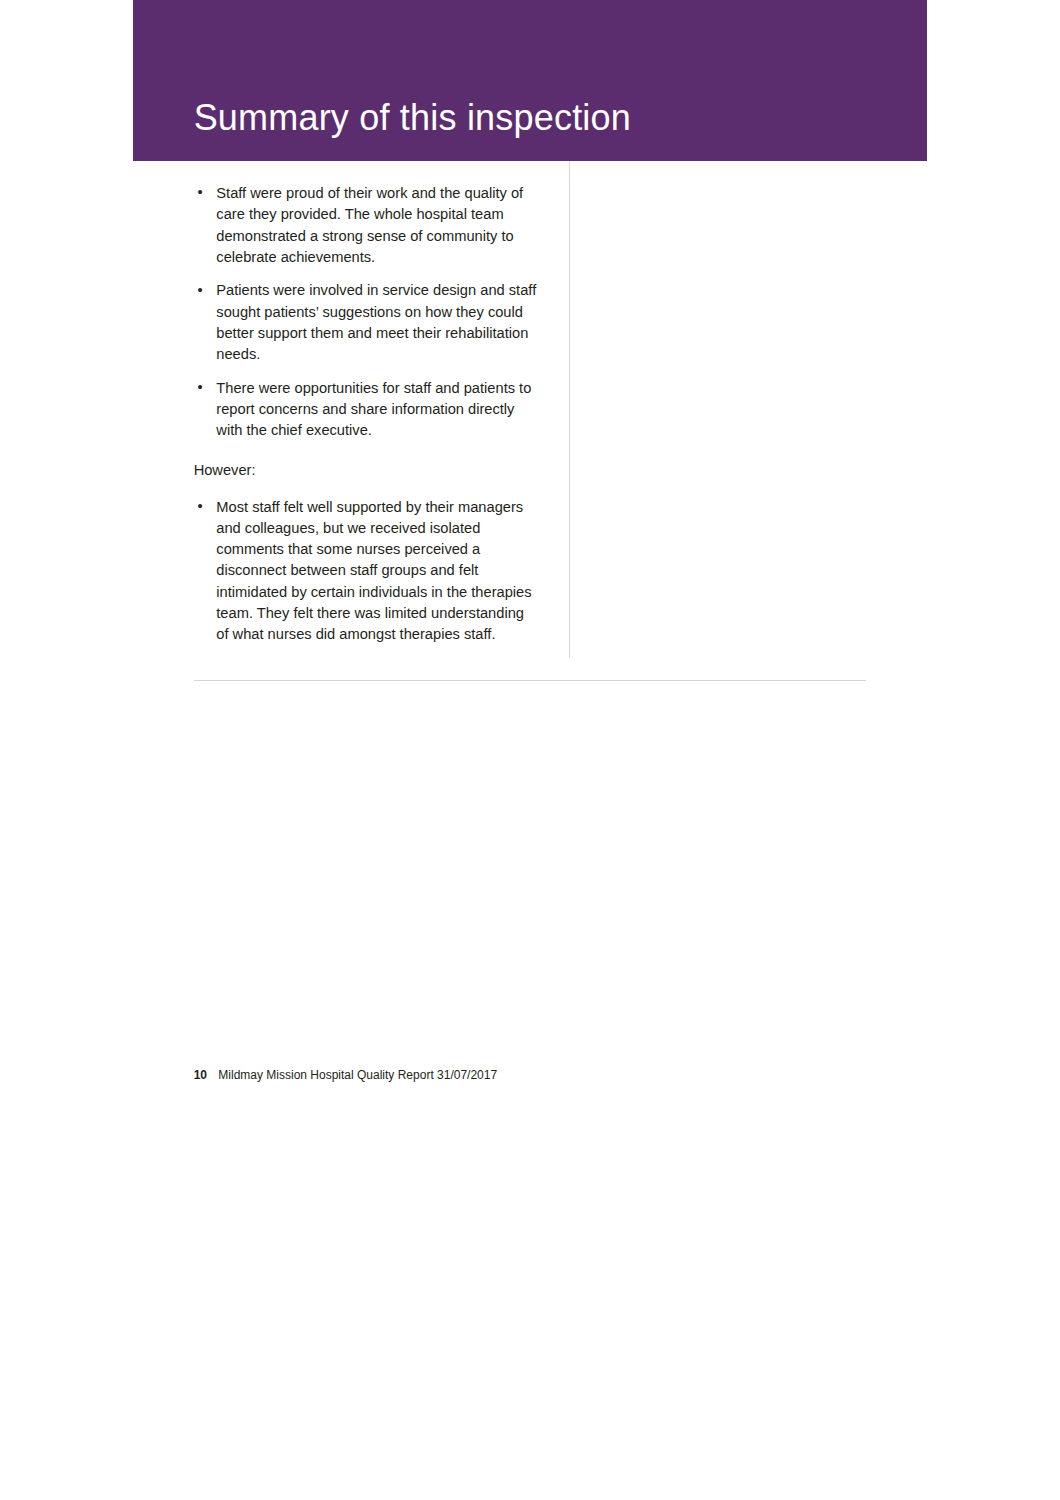Summary of this inspection
Staff were proud of their work and the quality of care they provided. The whole hospital team demonstrated a strong sense of community to celebrate achievements.
Patients were involved in service design and staff sought patients’ suggestions on how they could better support them and meet their rehabilitation needs.
There were opportunities for staff and patients to report concerns and share information directly with the chief executive.
However:
Most staff felt well supported by their managers and colleagues, but we received isolated comments that some nurses perceived a disconnect between staff groups and felt intimidated by certain individuals in the therapies team. They felt there was limited understanding of what nurses did amongst therapies staff.
10 Mildmay Mission Hospital Quality Report 31/07/2017